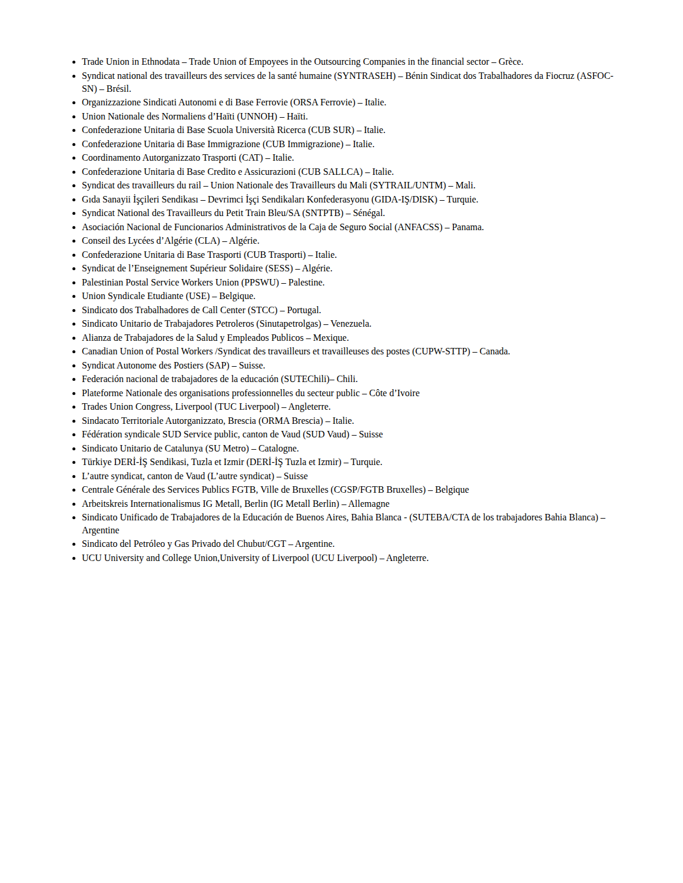Trade Union in Ethnodata – Trade Union of Empoyees in the Outsourcing Companies in the financial sector – Grèce.
Syndicat national des travailleurs des services de la santé humaine (SYNTRASEH) – Bénin Sindicat dos Trabalhadores da Fiocruz (ASFOC-SN) – Brésil.
Organizzazione Sindicati Autonomi e di Base Ferrovie (ORSA Ferrovie) – Italie.
Union Nationale des Normaliens d’Haïti (UNNOH) – Haïti.
Confederazione Unitaria di Base Scuola Università Ricerca (CUB SUR) – Italie.
Confederazione Unitaria di Base Immigrazione (CUB Immigrazione) – Italie.
Coordinamento Autorganizzato Trasporti (CAT) – Italie.
Confederazione Unitaria di Base Credito e Assicurazioni (CUB SALLCA) – Italie.
Syndicat des travailleurs du rail – Union Nationale des Travailleurs du Mali (SYTRAIL/UNTM) – Mali.
Gıda Sanayii İşçileri Sendikası – Devrimci İşçi Sendikaları Konfederasyonu (GIDA-IŞ/DISK) – Turquie.
Syndicat National des Travailleurs du Petit Train Bleu/SA (SNTPTB) – Sénégal.
Asociación Nacional de Funcionarios Administrativos de la Caja de Seguro Social (ANFACSS) – Panama.
Conseil des Lycées d’Algérie (CLA) – Algérie.
Confederazione Unitaria di Base Trasporti (CUB Trasporti) – Italie.
Syndicat de l’Enseignement Supérieur Solidaire (SESS) – Algérie.
Palestinian Postal Service Workers Union (PPSWU) – Palestine.
Union Syndicale Etudiante (USE) – Belgique.
Sindicato dos Trabalhadores de Call Center (STCC) – Portugal.
Sindicato Unitario de Trabajadores Petroleros (Sinutapetrolgas) – Venezuela.
Alianza de Trabajadores de la Salud y Empleados Publicos – Mexique.
Canadian Union of Postal Workers /Syndicat des travailleurs et travailleuses des postes (CUPW-STTP) – Canada.
Syndicat Autonome des Postiers (SAP) – Suisse.
Federación nacional de trabajadores de la educación (SUTEChili)– Chili.
Plateforme Nationale des organisations professionnelles du secteur public – Côte d’Ivoire
Trades Union Congress, Liverpool (TUC Liverpool) – Angleterre.
Sindacato Territoriale Autorganizzato, Brescia (ORMA Brescia) – Italie.
Fédération syndicale SUD Service public, canton de Vaud (SUD Vaud) – Suisse
Sindicato Unitario de Catalunya (SU Metro) – Catalogne.
Türkiye DERİ-İŞ Sendikasi, Tuzla et Izmir (DERİ-İŞ Tuzla et Izmir) – Turquie.
L’autre syndicat, canton de Vaud (L’autre syndicat) – Suisse
Centrale Générale des Services Publics FGTB, Ville de Bruxelles (CGSP/FGTB Bruxelles) – Belgique
Arbeitskreis Internationalismus IG Metall, Berlin (IG Metall Berlin) – Allemagne
Sindicato Unificado de Trabajadores de la Educación de Buenos Aires, Bahia Blanca - (SUTEBA/CTA de los trabajadores Bahia Blanca) – Argentine
Sindicato del Petróleo y Gas Privado del Chubut/CGT – Argentine.
UCU University and College Union,University of Liverpool (UCU Liverpool) – Angleterre.